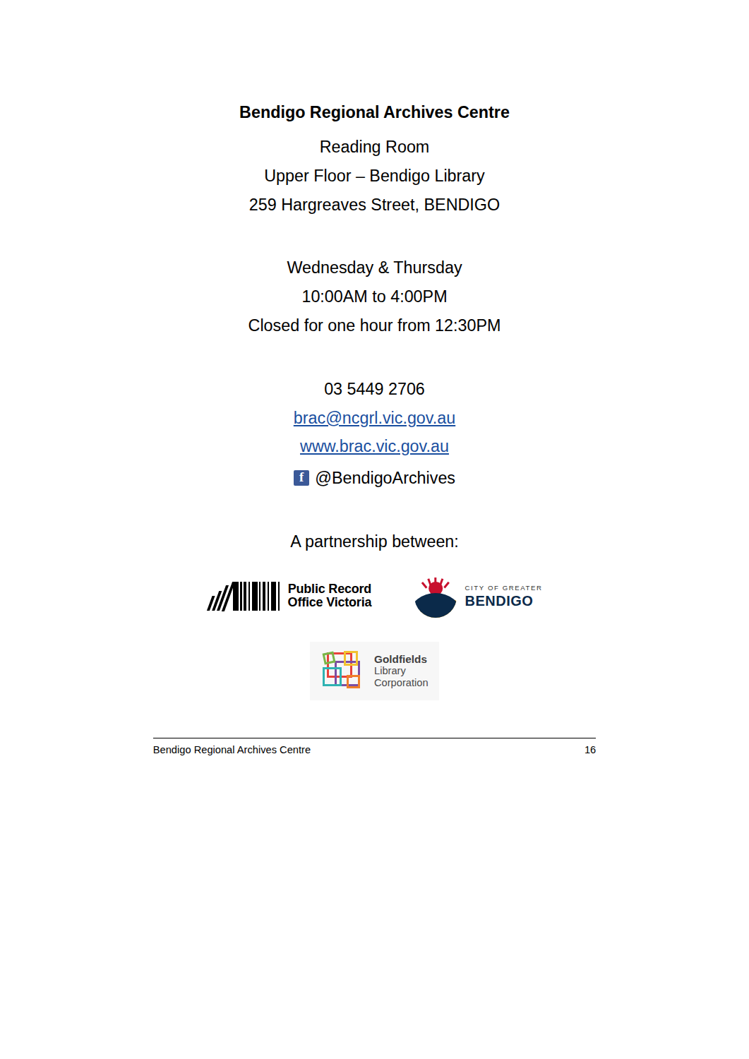Bendigo Regional Archives Centre
Reading Room
Upper Floor – Bendigo Library
259 Hargreaves Street, BENDIGO
Wednesday & Thursday
10:00AM to 4:00PM
Closed for one hour from 12:30PM
03 5449 2706
brac@ncgrl.vic.gov.au
www.brac.vic.gov.au
@BendigoArchives
A partnership between:
Public Record
Office Victoria
CITY OF GREATER BENDIGO
Goldfields
Library
Corporation
Bendigo Regional Archives Centre 16